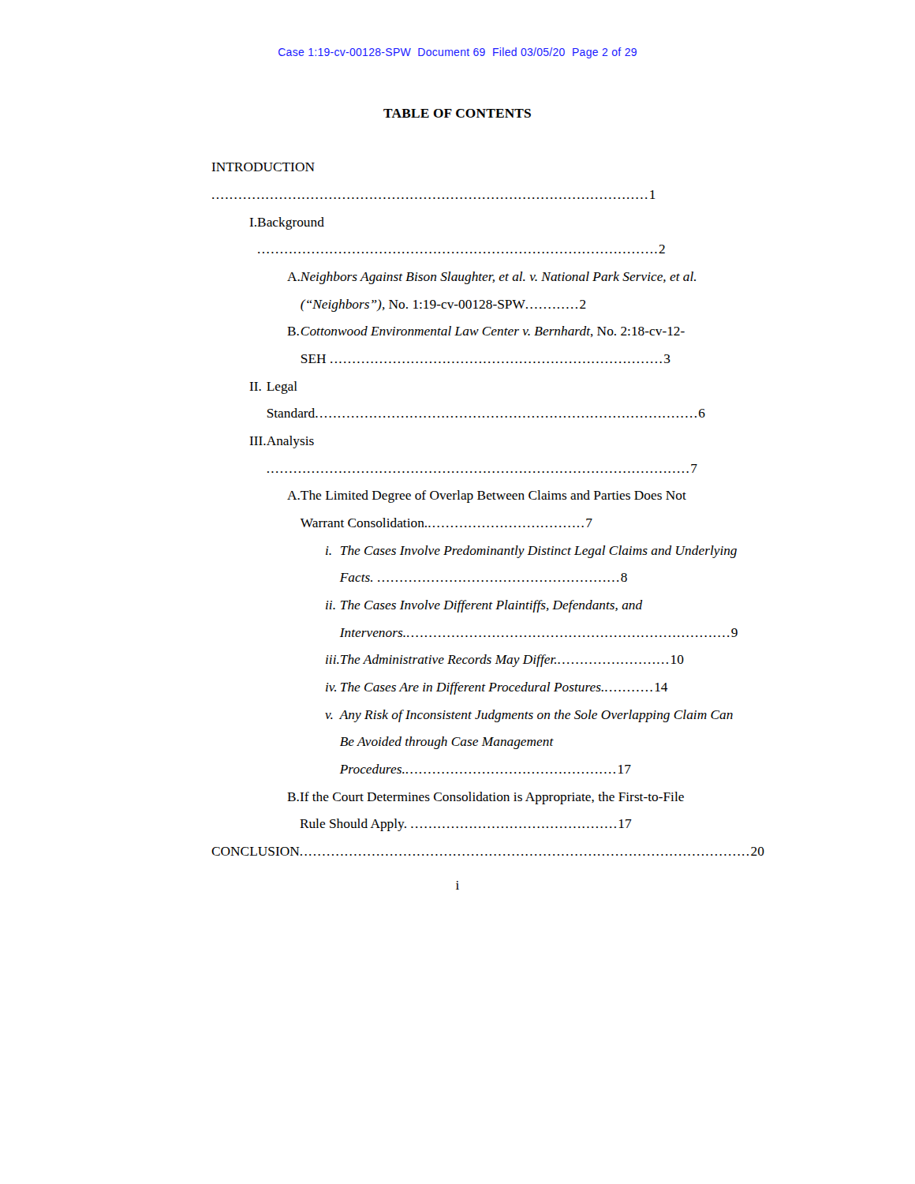Case 1:19-cv-00128-SPW Document 69 Filed 03/05/20 Page 2 of 29
TABLE OF CONTENTS
| INTRODUCTION ................................................................................................. 1 |
| I. | Background ......................................................................................... 2 |
| A. | Neighbors Against Bison Slaughter, et al. v. National Park Service, et al. (“Neighbors”), No. 1:19-cv-00128-SPW ............ 2 |
| B. | Cottonwood Environmental Law Center v. Bernhardt , No. 2:18-cv-12-SEH .......................................................................... 3 |
| II. | Legal Standard ..................................................................................... 6 |
| III. | Analysis .............................................................................................. 7 |
| A. | The Limited Degree of Overlap Between Claims and Parties Does Not Warrant Consolidation. ................................... 7 |
| i. | The Cases Involve Predominantly Distinct Legal Claims and Underlying Facts. ...................................................... 8 |
| ii. | The Cases Involve Different Plaintiffs, Defendants, and Intervenors. ........................................................................ 9 |
| iii. | The Administrative Records May Differ. ......................... 10 |
| iv. | The Cases Are in Different Procedural Postures. ........... 14 |
| v. | Any Risk of Inconsistent Judgments on the Sole Overlapping Claim Can Be Avoided through Case Management Procedures. ............................................... 17 |
| B. | If the Court Determines Consolidation is Appropriate, the First-to-File Rule Should Apply. .............................................. 17 |
| CONCLUSION .................................................................................................... 20 |
i